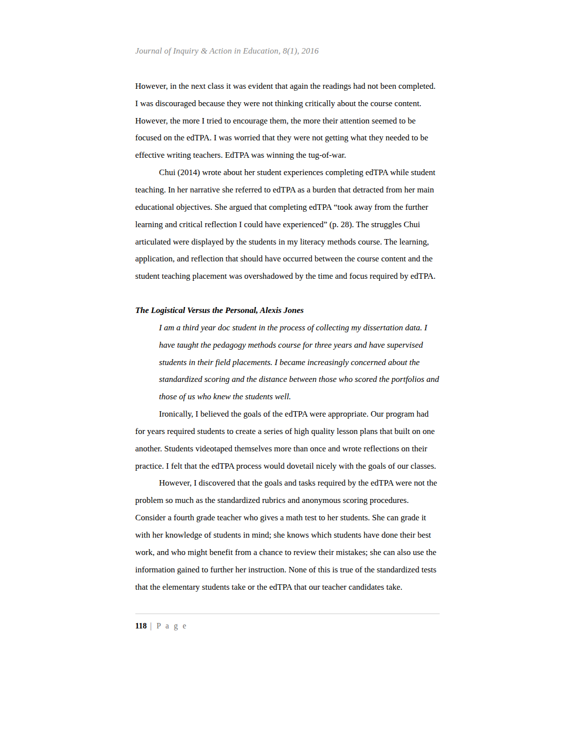Journal of Inquiry & Action in Education, 8(1), 2016
However, in the next class it was evident that again the readings had not been completed. I was discouraged because they were not thinking critically about the course content. However, the more I tried to encourage them, the more their attention seemed to be focused on the edTPA. I was worried that they were not getting what they needed to be effective writing teachers. EdTPA was winning the tug-of-war.
Chui (2014) wrote about her student experiences completing edTPA while student teaching. In her narrative she referred to edTPA as a burden that detracted from her main educational objectives. She argued that completing edTPA “took away from the further learning and critical reflection I could have experienced” (p. 28). The struggles Chui articulated were displayed by the students in my literacy methods course. The learning, application, and reflection that should have occurred between the course content and the student teaching placement was overshadowed by the time and focus required by edTPA.
The Logistical Versus the Personal, Alexis Jones
I am a third year doc student in the process of collecting my dissertation data. I have taught the pedagogy methods course for three years and have supervised students in their field placements. I became increasingly concerned about the standardized scoring and the distance between those who scored the portfolios and those of us who knew the students well.
Ironically, I believed the goals of the edTPA were appropriate. Our program had for years required students to create a series of high quality lesson plans that built on one another. Students videotaped themselves more than once and wrote reflections on their practice. I felt that the edTPA process would dovetail nicely with the goals of our classes.
However, I discovered that the goals and tasks required by the edTPA were not the problem so much as the standardized rubrics and anonymous scoring procedures. Consider a fourth grade teacher who gives a math test to her students. She can grade it with her knowledge of students in mind; she knows which students have done their best work, and who might benefit from a chance to review their mistakes; she can also use the information gained to further her instruction. None of this is true of the standardized tests that the elementary students take or the edTPA that our teacher candidates take.
118 | P a g e